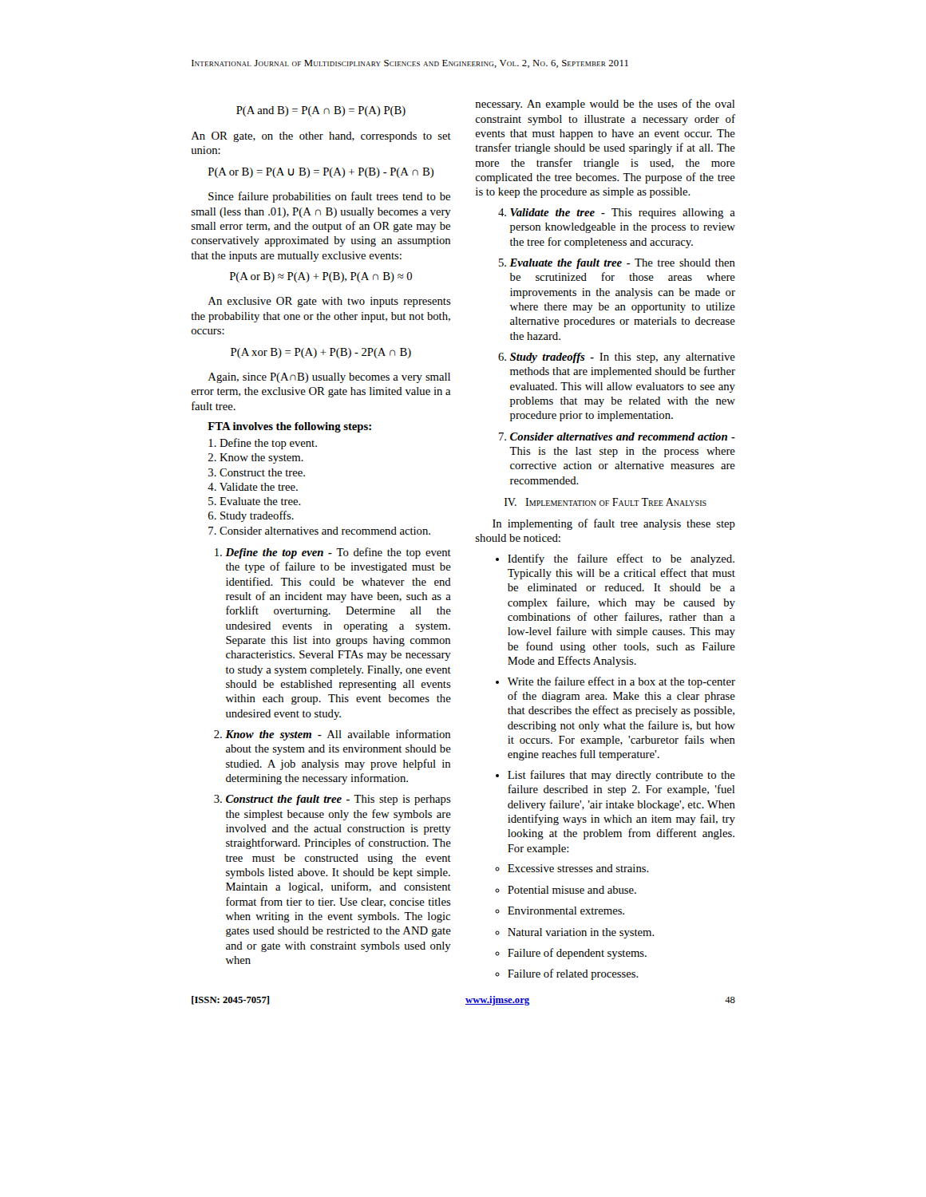International Journal of Multidisciplinary Sciences and Engineering, Vol. 2, No. 6, September 2011
P(A and B) = P(A ∩ B) = P(A) P(B)
An OR gate, on the other hand, corresponds to set union:
P(A or B) = P(A ∪ B) = P(A) + P(B) - P(A ∩ B)
Since failure probabilities on fault trees tend to be small (less than .01), P(A ∩ B) usually becomes a very small error term, and the output of an OR gate may be conservatively approximated by using an assumption that the inputs are mutually exclusive events:
P(A or B) ≈ P(A) + P(B), P(A ∩ B) ≈ 0
An exclusive OR gate with two inputs represents the probability that one or the other input, but not both, occurs:
P(A xor B) = P(A) + P(B) - 2P(A ∩ B)
Again, since P(A∩B) usually becomes a very small error term, the exclusive OR gate has limited value in a fault tree.
FTA involves the following steps:
1. Define the top event.
2. Know the system.
3. Construct the tree.
4. Validate the tree.
5. Evaluate the tree.
6. Study tradeoffs.
7. Consider alternatives and recommend action.
Define the top even - To define the top event the type of failure to be investigated must be identified. This could be whatever the end result of an incident may have been, such as a forklift overturning. Determine all the undesired events in operating a system. Separate this list into groups having common characteristics. Several FTAs may be necessary to study a system completely. Finally, one event should be established representing all events within each group. This event becomes the undesired event to study.
Know the system - All available information about the system and its environment should be studied. A job analysis may prove helpful in determining the necessary information.
Construct the fault tree - This step is perhaps the simplest because only the few symbols are involved and the actual construction is pretty straightforward. Principles of construction. The tree must be constructed using the event symbols listed above. It should be kept simple. Maintain a logical, uniform, and consistent format from tier to tier. Use clear, concise titles when writing in the event symbols. The logic gates used should be restricted to the AND gate and or gate with constraint symbols used only when
necessary. An example would be the uses of the oval constraint symbol to illustrate a necessary order of events that must happen to have an event occur. The transfer triangle should be used sparingly if at all. The more the transfer triangle is used, the more complicated the tree becomes. The purpose of the tree is to keep the procedure as simple as possible.
Validate the tree - This requires allowing a person knowledgeable in the process to review the tree for completeness and accuracy.
Evaluate the fault tree - The tree should then be scrutinized for those areas where improvements in the analysis can be made or where there may be an opportunity to utilize alternative procedures or materials to decrease the hazard.
Study tradeoffs - In this step, any alternative methods that are implemented should be further evaluated. This will allow evaluators to see any problems that may be related with the new procedure prior to implementation.
Consider alternatives and recommend action - This is the last step in the process where corrective action or alternative measures are recommended.
IV. Implementation of Fault Tree Analysis
In implementing of fault tree analysis these step should be noticed:
Identify the failure effect to be analyzed. Typically this will be a critical effect that must be eliminated or reduced. It should be a complex failure, which may be caused by combinations of other failures, rather than a low-level failure with simple causes. This may be found using other tools, such as Failure Mode and Effects Analysis.
Write the failure effect in a box at the top-center of the diagram area. Make this a clear phrase that describes the effect as precisely as possible, describing not only what the failure is, but how it occurs. For example, 'carburetor fails when engine reaches full temperature'.
List failures that may directly contribute to the failure described in step 2. For example, 'fuel delivery failure', 'air intake blockage', etc. When identifying ways in which an item may fail, try looking at the problem from different angles. For example:
Excessive stresses and strains.
Potential misuse and abuse.
Environmental extremes.
Natural variation in the system.
Failure of dependent systems.
Failure of related processes.
[ISSN: 2045-7057] www.ijmse.org 48